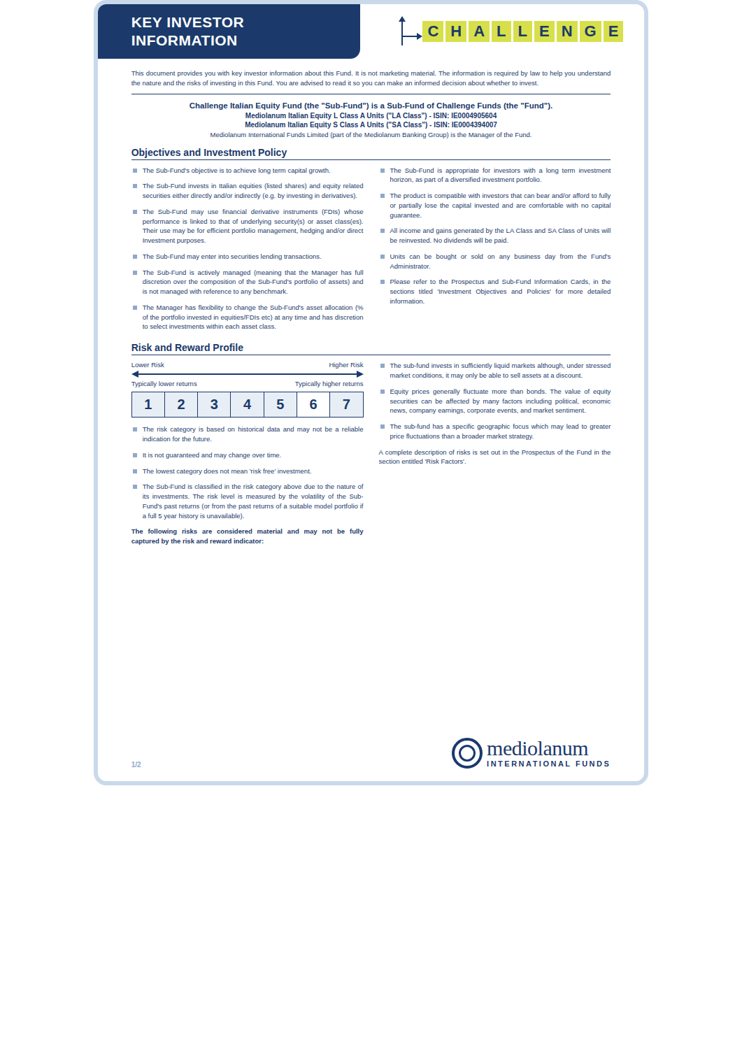KEY INVESTOR
INFORMATION
CHALLENGE
This document provides you with key investor information about this Fund. It is not marketing material. The information is required by law to help you understand the nature and the risks of investing in this Fund. You are advised to read it so you can make an informed decision about whether to invest.
Challenge Italian Equity Fund (the "Sub-Fund") is a Sub-Fund of Challenge Funds (the "Fund").
Mediolanum Italian Equity L Class A Units ("LA Class") - ISIN: IE0004905604
Mediolanum Italian Equity S Class A Units ("SA Class") - ISIN: IE0004394007
Mediolanum International Funds Limited (part of the Mediolanum Banking Group) is the Manager of the Fund.
Objectives and Investment Policy
The Sub-Fund's objective is to achieve long term capital growth.
The Sub-Fund invests in Italian equities (listed shares) and equity related securities either directly and/or indirectly (e.g. by investing in derivatives).
The Sub-Fund may use financial derivative instruments (FDIs) whose performance is linked to that of underlying security(s) or asset class(es). Their use may be for efficient portfolio management, hedging and/or direct Investment purposes.
The Sub-Fund may enter into securities lending transactions.
The Sub-Fund is actively managed (meaning that the Manager has full discretion over the composition of the Sub-Fund's portfolio of assets) and is not managed with reference to any benchmark.
The Manager has flexibility to change the Sub-Fund's asset allocation (% of the portfolio invested in equities/FDIs etc) at any time and has discretion to select investments within each asset class.
The Sub-Fund is appropriate for investors with a long term investment horizon, as part of a diversified investment portfolio.
The product is compatible with investors that can bear and/or afford to fully or partially lose the capital invested and are comfortable with no capital guarantee.
All income and gains generated by the LA Class and SA Class of Units will be reinvested. No dividends will be paid.
Units can be bought or sold on any business day from the Fund's Administrator.
Please refer to the Prospectus and Sub-Fund Information Cards, in the sections titled 'Investment Objectives and Policies' for more detailed information.
Risk and Reward Profile
Lower Risk Higher Risk
Typically lower returns Typically higher returns
1
2
3
4
5
6
7
The risk category is based on historical data and may not be a reliable indication for the future.
It is not guaranteed and may change over time.
The lowest category does not mean 'risk free' investment.
The Sub-Fund is classified in the risk category above due to the nature of its investments. The risk level is measured by the volatility of the Sub-Fund's past returns (or from the past returns of a suitable model portfolio if a full 5 year history is unavailable).
The following risks are considered material and may not be fully captured by the risk and reward indicator:
The sub-fund invests in sufficiently liquid markets although, under stressed market conditions, it may only be able to sell assets at a discount.
Equity prices generally fluctuate more than bonds. The value of equity securities can be affected by many factors including political, economic news, company earnings, corporate events, and market sentiment.
The sub-fund has a specific geographic focus which may lead to greater price fluctuations than a broader market strategy.
A complete description of risks is set out in the Prospectus of the Fund in the section entitled 'Risk Factors'.
1/2
mediolanum
INTERNATIONAL FUNDS